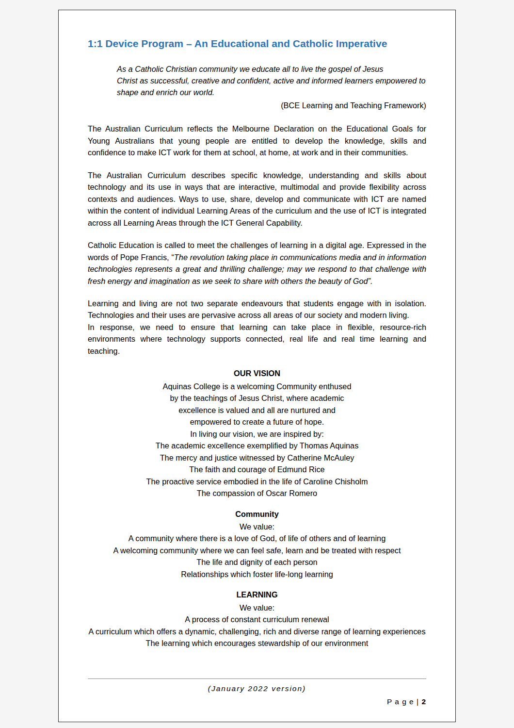1:1 Device Program – An Educational and Catholic Imperative
As a Catholic Christian community we educate all to live the gospel of Jesus
Christ as successful, creative and confident, active and informed learners empowered to
shape and enrich our world.
(BCE Learning and Teaching Framework)
The Australian Curriculum reflects the Melbourne Declaration on the Educational Goals for Young Australians that young people are entitled to develop the knowledge, skills and confidence to make ICT work for them at school, at home, at work and in their communities.
The Australian Curriculum describes specific knowledge, understanding and skills about technology and its use in ways that are interactive, multimodal and provide flexibility across contexts and audiences. Ways to use, share, develop and communicate with ICT are named within the content of individual Learning Areas of the curriculum and the use of ICT is integrated across all Learning Areas through the ICT General Capability.
Catholic Education is called to meet the challenges of learning in a digital age. Expressed in the words of Pope Francis, “The revolution taking place in communications media and in information technologies represents a great and thrilling challenge; may we respond to that challenge with fresh energy and imagination as we seek to share with others the beauty of God”.
Learning and living are not two separate endeavours that students engage with in isolation. Technologies and their uses are pervasive across all areas of our society and modern living.
In response, we need to ensure that learning can take place in flexible, resource-rich environments where technology supports connected, real life and real time learning and teaching.
OUR VISION Aquinas College is a welcoming Community enthused
by the teachings of Jesus Christ, where academic
excellence is valued and all are nurtured and
empowered to create a future of hope.
In living our vision, we are inspired by:
The academic excellence exemplified by Thomas Aquinas
The mercy and justice witnessed by Catherine McAuley
The faith and courage of Edmund Rice
The proactive service embodied in the life of Caroline Chisholm
The compassion of Oscar Romero
Community We value:
A community where there is a love of God, of life of others and of learning
A welcoming community where we can feel safe, learn and be treated with respect
The life and dignity of each person
Relationships which foster life-long learning
LEARNING We value:
A process of constant curriculum renewal
A curriculum which offers a dynamic, challenging, rich and diverse range of learning experiences
The learning which encourages stewardship of our environment
(January 2022 version)
P a g e | 2